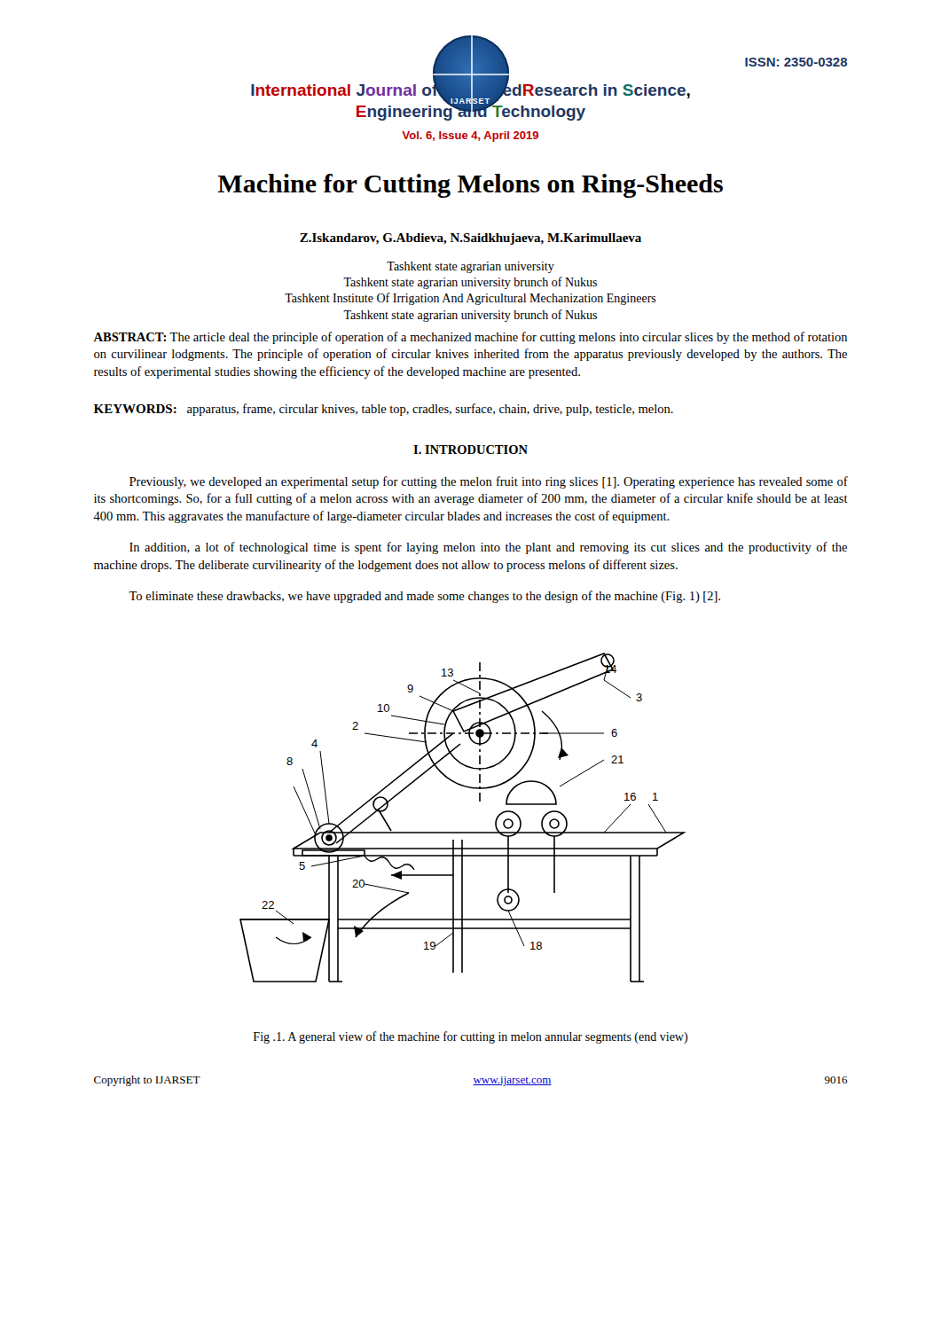IJARSET
ISSN: 2350-0328
International Journal of Advanced Research in Science,
Engineering and Technology
Vol. 6, Issue 4, April 2019
Machine for Cutting Melons on Ring-Sheeds
Z.Iskandarov, G.Abdieva, N.Saidkhujaeva, M.Karimullaeva
Tashkent state agrarian university
Tashkent state agrarian university brunch of Nukus
Tashkent Institute Of Irrigation And Agricultural Mechanization Engineers
Tashkent state agrarian university brunch of Nukus
ABSTRACT: The article deal the principle of operation of a mechanized machine for cutting melons into circular slices by the method of rotation on curvilinear lodgments. The principle of operation of circular knives inherited from the apparatus previously developed by the authors. The results of experimental studies showing the efficiency of the developed machine are presented.
KEYWORDS: apparatus, frame, circular knives, table top, cradles, surface, chain, drive, pulp, testicle, melon.
I. INTRODUCTION
Previously, we developed an experimental setup for cutting the melon fruit into ring slices [1]. Operating experience has revealed some of its shortcomings. So, for a full cutting of a melon across with an average diameter of 200 mm, the diameter of a circular knife should be at least 400 mm. This aggravates the manufacture of large-diameter circular blades and increases the cost of equipment.
In addition, a lot of technological time is spent for laying melon into the plant and removing its cut slices and the productivity of the machine drops. The deliberate curvilinearity of the lodgement does not allow to process melons of different sizes.
To eliminate these drawbacks, we have upgraded and made some changes to the design of the machine (Fig. 1) [2].
13 9 10 2 4 8 14 3 6 21 16 1 5 20 22 19 18
Fig .1. A general view of the machine for cutting in melon annular segments (end view)
Copyright to IJARSET www.ijarset.com 9016